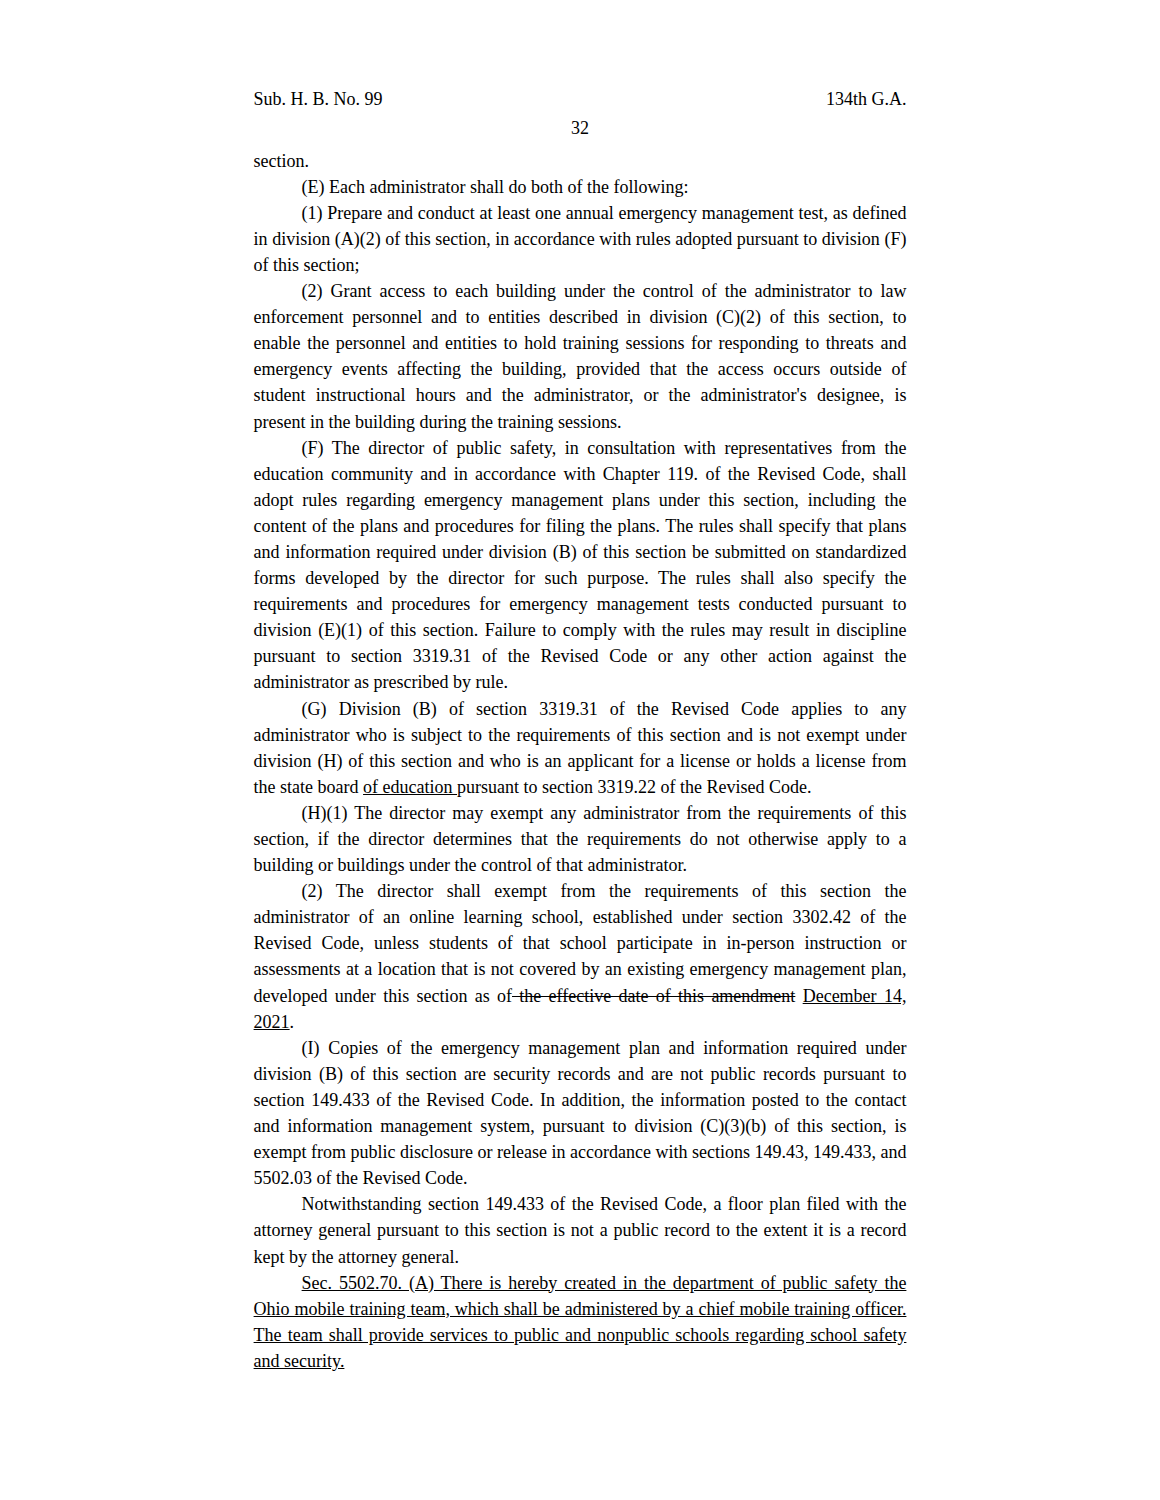Sub. H. B. No. 99
134th G.A.
32
section.
(E) Each administrator shall do both of the following:
(1) Prepare and conduct at least one annual emergency management test, as defined in division (A)(2) of this section, in accordance with rules adopted pursuant to division (F) of this section;
(2) Grant access to each building under the control of the administrator to law enforcement personnel and to entities described in division (C)(2) of this section, to enable the personnel and entities to hold training sessions for responding to threats and emergency events affecting the building, provided that the access occurs outside of student instructional hours and the administrator, or the administrator's designee, is present in the building during the training sessions.
(F) The director of public safety, in consultation with representatives from the education community and in accordance with Chapter 119. of the Revised Code, shall adopt rules regarding emergency management plans under this section, including the content of the plans and procedures for filing the plans. The rules shall specify that plans and information required under division (B) of this section be submitted on standardized forms developed by the director for such purpose. The rules shall also specify the requirements and procedures for emergency management tests conducted pursuant to division (E)(1) of this section. Failure to comply with the rules may result in discipline pursuant to section 3319.31 of the Revised Code or any other action against the administrator as prescribed by rule.
(G) Division (B) of section 3319.31 of the Revised Code applies to any administrator who is subject to the requirements of this section and is not exempt under division (H) of this section and who is an applicant for a license or holds a license from the state board of education pursuant to section 3319.22 of the Revised Code.
(H)(1) The director may exempt any administrator from the requirements of this section, if the director determines that the requirements do not otherwise apply to a building or buildings under the control of that administrator.
(2) The director shall exempt from the requirements of this section the administrator of an online learning school, established under section 3302.42 of the Revised Code, unless students of that school participate in in-person instruction or assessments at a location that is not covered by an existing emergency management plan, developed under this section as of the effective date of this amendment December 14, 2021.
(I) Copies of the emergency management plan and information required under division (B) of this section are security records and are not public records pursuant to section 149.433 of the Revised Code. In addition, the information posted to the contact and information management system, pursuant to division (C)(3)(b) of this section, is exempt from public disclosure or release in accordance with sections 149.43, 149.433, and 5502.03 of the Revised Code.
Notwithstanding section 149.433 of the Revised Code, a floor plan filed with the attorney general pursuant to this section is not a public record to the extent it is a record kept by the attorney general.
Sec. 5502.70. (A) There is hereby created in the department of public safety the Ohio mobile training team, which shall be administered by a chief mobile training officer. The team shall provide services to public and nonpublic schools regarding school safety and security.